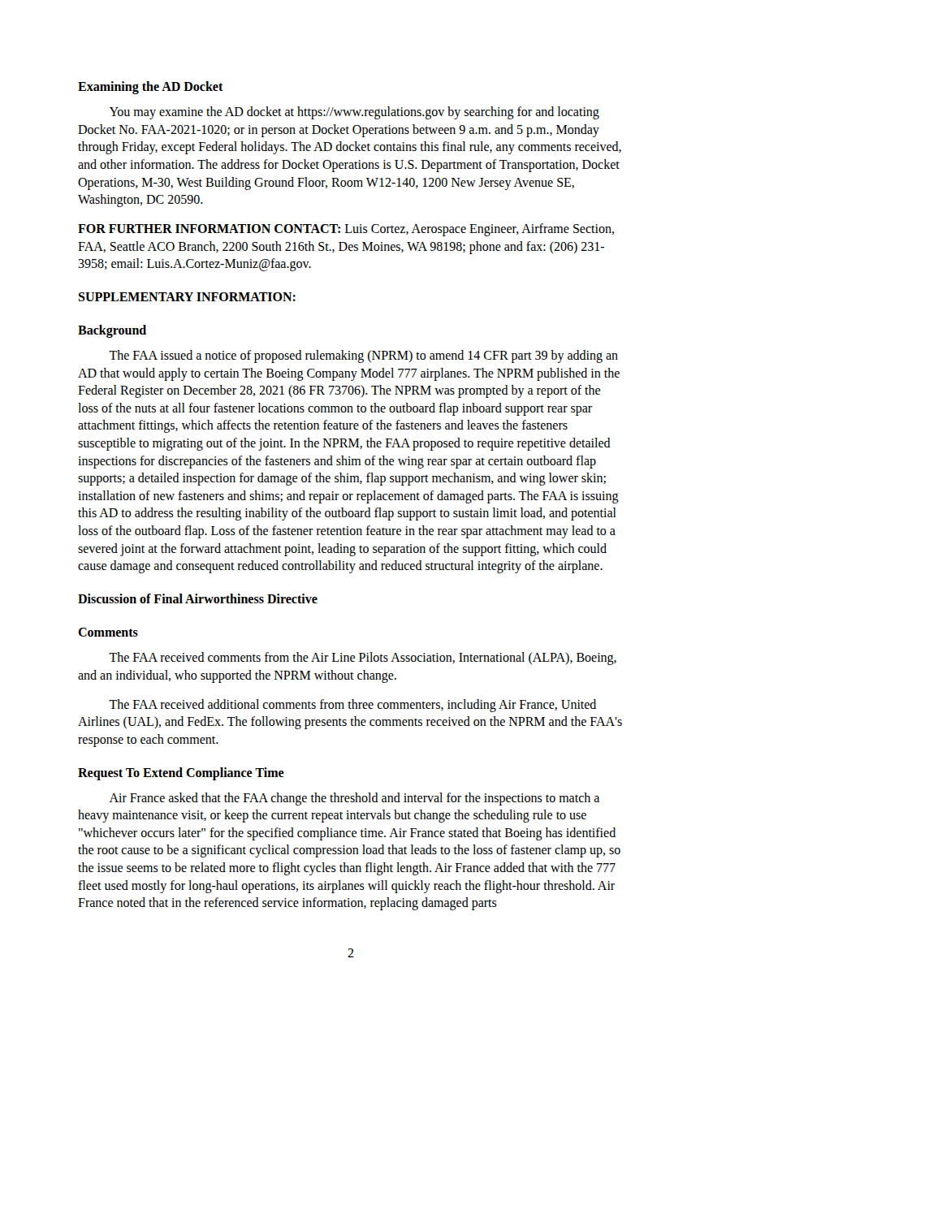Examining the AD Docket
You may examine the AD docket at https://www.regulations.gov by searching for and locating Docket No. FAA-2021-1020; or in person at Docket Operations between 9 a.m. and 5 p.m., Monday through Friday, except Federal holidays. The AD docket contains this final rule, any comments received, and other information. The address for Docket Operations is U.S. Department of Transportation, Docket Operations, M-30, West Building Ground Floor, Room W12-140, 1200 New Jersey Avenue SE, Washington, DC 20590.
FOR FURTHER INFORMATION CONTACT: Luis Cortez, Aerospace Engineer, Airframe Section, FAA, Seattle ACO Branch, 2200 South 216th St., Des Moines, WA 98198; phone and fax: (206) 231-3958; email: Luis.A.Cortez-Muniz@faa.gov.
SUPPLEMENTARY INFORMATION:
Background
The FAA issued a notice of proposed rulemaking (NPRM) to amend 14 CFR part 39 by adding an AD that would apply to certain The Boeing Company Model 777 airplanes. The NPRM published in the Federal Register on December 28, 2021 (86 FR 73706). The NPRM was prompted by a report of the loss of the nuts at all four fastener locations common to the outboard flap inboard support rear spar attachment fittings, which affects the retention feature of the fasteners and leaves the fasteners susceptible to migrating out of the joint. In the NPRM, the FAA proposed to require repetitive detailed inspections for discrepancies of the fasteners and shim of the wing rear spar at certain outboard flap supports; a detailed inspection for damage of the shim, flap support mechanism, and wing lower skin; installation of new fasteners and shims; and repair or replacement of damaged parts. The FAA is issuing this AD to address the resulting inability of the outboard flap support to sustain limit load, and potential loss of the outboard flap. Loss of the fastener retention feature in the rear spar attachment may lead to a severed joint at the forward attachment point, leading to separation of the support fitting, which could cause damage and consequent reduced controllability and reduced structural integrity of the airplane.
Discussion of Final Airworthiness Directive
Comments
The FAA received comments from the Air Line Pilots Association, International (ALPA), Boeing, and an individual, who supported the NPRM without change.
The FAA received additional comments from three commenters, including Air France, United Airlines (UAL), and FedEx. The following presents the comments received on the NPRM and the FAA's response to each comment.
Request To Extend Compliance Time
Air France asked that the FAA change the threshold and interval for the inspections to match a heavy maintenance visit, or keep the current repeat intervals but change the scheduling rule to use "whichever occurs later" for the specified compliance time. Air France stated that Boeing has identified the root cause to be a significant cyclical compression load that leads to the loss of fastener clamp up, so the issue seems to be related more to flight cycles than flight length. Air France added that with the 777 fleet used mostly for long-haul operations, its airplanes will quickly reach the flight-hour threshold. Air France noted that in the referenced service information, replacing damaged parts
2